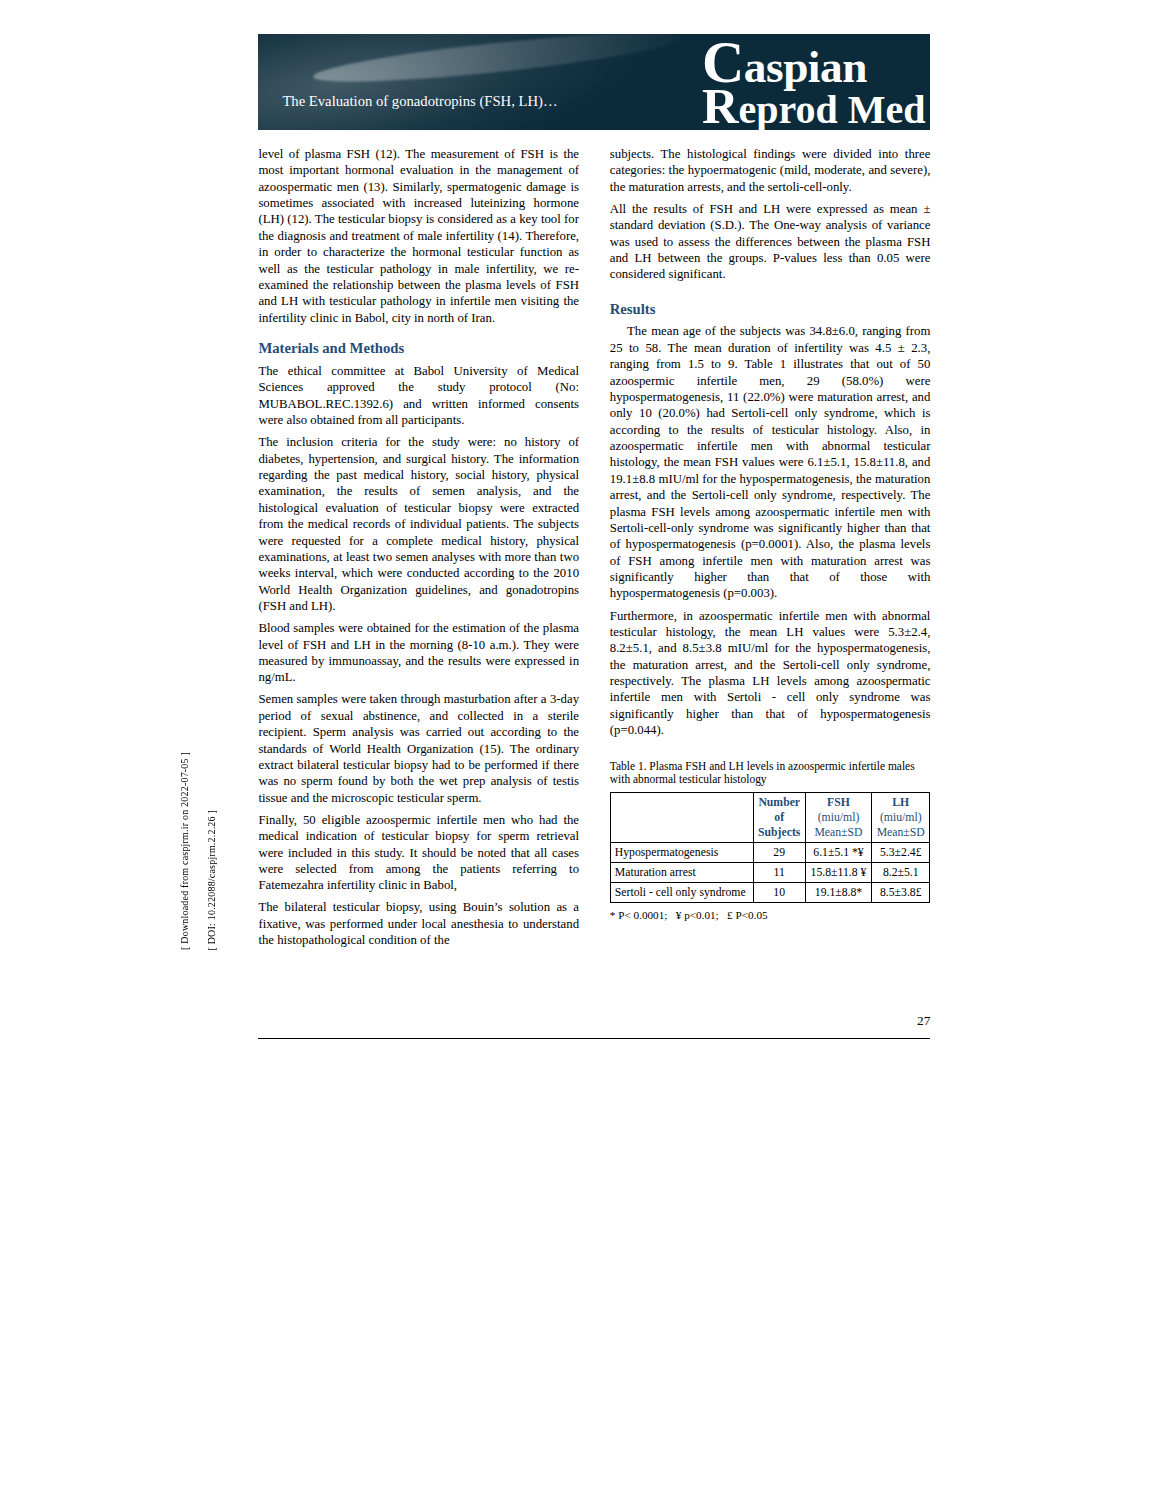[ DOI: 10.22088/caspjrm.2.2.26 ]
[ Downloaded from caspjrm.ir on 2022-07-05 ]
The Evaluation of gonadotropins (FSH, LH)…
Caspian
Reprod Med
level of plasma FSH (12). The measurement of FSH is the most important hormonal evaluation in the management of azoospermatic men (13). Similarly, spermatogenic damage is sometimes associated with increased luteinizing hormone (LH) (12). The testicular biopsy is considered as a key tool for the diagnosis and treatment of male infertility (14). Therefore, in order to characterize the hormonal testicular function as well as the testicular pathology in male infertility, we re-examined the relationship between the plasma levels of FSH and LH with testicular pathology in infertile men visiting the infertility clinic in Babol, city in north of Iran.
Materials and Methods
The ethical committee at Babol University of Medical Sciences approved the study protocol (No: MUBABOL.REC.1392.6) and written informed consents were also obtained from all participants.
The inclusion criteria for the study were: no history of diabetes, hypertension, and surgical history. The information regarding the past medical history, social history, physical examination, the results of semen analysis, and the histological evaluation of testicular biopsy were extracted from the medical records of individual patients. The subjects were requested for a complete medical history, physical examinations, at least two semen analyses with more than two weeks interval, which were conducted according to the 2010 World Health Organization guidelines, and gonadotropins (FSH and LH).
Blood samples were obtained for the estimation of the plasma level of FSH and LH in the morning (8-10 a.m.). They were measured by immunoassay, and the results were expressed in ng/mL.
Semen samples were taken through masturbation after a 3-day period of sexual abstinence, and collected in a sterile recipient. Sperm analysis was carried out according to the standards of World Health Organization (15). The ordinary extract bilateral testicular biopsy had to be performed if there was no sperm found by both the wet prep analysis of testis tissue and the microscopic testicular sperm.
Finally, 50 eligible azoospermic infertile men who had the medical indication of testicular biopsy for sperm retrieval were included in this study. It should be noted that all cases were selected from among the patients referring to Fatemezahra infertility clinic in Babol,
The bilateral testicular biopsy, using Bouin’s solution as a fixative, was performed under local anesthesia to understand the histopathological condition of the
subjects. The histological findings were divided into three categories: the hypoermatogenic (mild, moderate, and severe), the maturation arrests, and the sertoli-cell-only.
All the results of FSH and LH were expressed as mean ± standard deviation (S.D.). The One-way analysis of variance was used to assess the differences between the plasma FSH and LH between the groups. P-values less than 0.05 were considered significant.
Results
The mean age of the subjects was 34.8±6.0, ranging from 25 to 58. The mean duration of infertility was 4.5 ± 2.3, ranging from 1.5 to 9. Table 1 illustrates that out of 50 azoospermic infertile men, 29 (58.0%) were hypospermatogenesis, 11 (22.0%) were maturation arrest, and only 10 (20.0%) had Sertoli-cell only syndrome, which is according to the results of testicular histology. Also, in azoospermatic infertile men with abnormal testicular histology, the mean FSH values were 6.1±5.1, 15.8±11.8, and 19.1±8.8 mIU/ml for the hypospermatogenesis, the maturation arrest, and the Sertoli-cell only syndrome, respectively. The plasma FSH levels among azoospermatic infertile men with Sertoli-cell-only syndrome was significantly higher than that of hypospermatogenesis (p=0.0001). Also, the plasma levels of FSH among infertile men with maturation arrest was significantly higher than that of those with hypospermatogenesis (p=0.003).
Furthermore, in azoospermatic infertile men with abnormal testicular histology, the mean LH values were 5.3±2.4, 8.2±5.1, and 8.5±3.8 mIU/ml for the hypospermatogenesis, the maturation arrest, and the Sertoli-cell only syndrome, respectively. The plasma LH levels among azoospermatic infertile men with Sertoli - cell only syndrome was significantly higher than that of hypospermatogenesis (p=0.044).
Table 1. Plasma FSH and LH levels in azoospermic infertile males with abnormal testicular histology
| | Number of Subjects | FSH (miu/ml) Mean±SD | LH (miu/ml) Mean±SD |
| --- | --- | --- | --- |
| Hypospermatogenesis | 29 | 6.1±5.1 *¥ | 5.3±2.4£ |
| Maturation arrest | 11 | 15.8±11.8 ¥ | 8.2±5.1 |
| Sertoli - cell only syndrome | 10 | 19.1±8.8* | 8.5±3.8£ |
* P< 0.0001; ¥ p<0.01; £ P<0.05
27